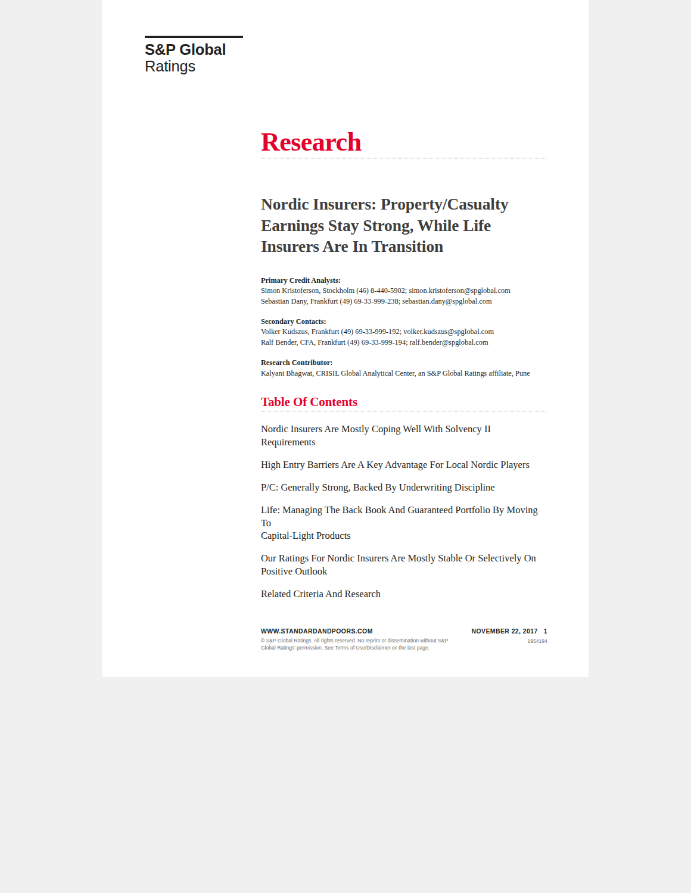S&P Global
Ratings
Research
Nordic Insurers: Property/Casualty
Earnings Stay Strong, While Life
Insurers Are In Transition
Primary Credit Analysts:
Simon Kristoferson, Stockholm (46) 8-440-5902; simon.kristoferson@spglobal.com
Sebastian Dany, Frankfurt (49) 69-33-999-238; sebastian.dany@spglobal.com
Secondary Contacts:
Volker Kudszus, Frankfurt (49) 69-33-999-192; volker.kudszus@spglobal.com
Ralf Bender, CFA, Frankfurt (49) 69-33-999-194; ralf.bender@spglobal.com
Research Contributor:
Kalyani Bhagwat, CRISIL Global Analytical Center, an S&P Global Ratings affiliate, Pune
Table Of Contents
Nordic Insurers Are Mostly Coping Well With Solvency II Requirements
High Entry Barriers Are A Key Advantage For Local Nordic Players
P/C: Generally Strong, Backed By Underwriting Discipline
Life: Managing The Back Book And Guaranteed Portfolio By Moving To
Capital-Light Products
Our Ratings For Nordic Insurers Are Mostly Stable Or Selectively On
Positive Outlook
Related Criteria And Research
WWW.STANDARDANDPOORS.COM NOVEMBER 22, 2017 1
© S&P Global Ratings. All rights reserved. No reprint or dissemination without S&P Global Ratings' permission. See Terms of Use/Disclaimer on the last page.
1954194